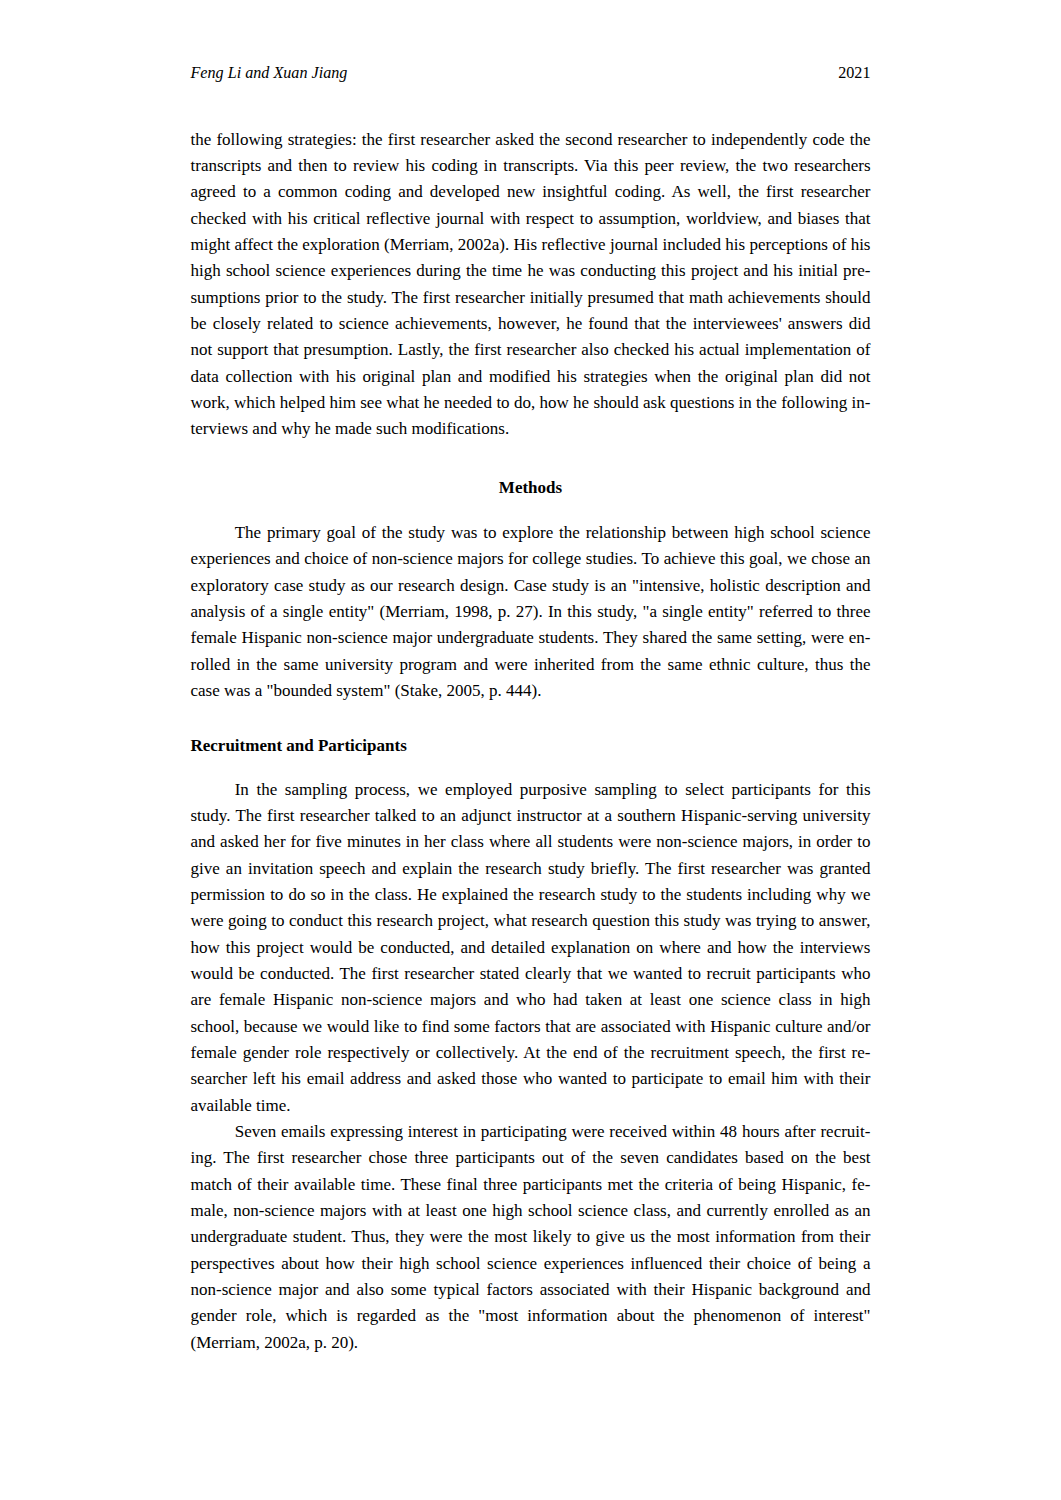Feng Li and Xuan Jiang 2021
the following strategies: the first researcher asked the second researcher to independently code the transcripts and then to review his coding in transcripts. Via this peer review, the two researchers agreed to a common coding and developed new insightful coding. As well, the first researcher checked with his critical reflective journal with respect to assumption, worldview, and biases that might affect the exploration (Merriam, 2002a). His reflective journal included his perceptions of his high school science experiences during the time he was conducting this project and his initial presumptions prior to the study. The first researcher initially presumed that math achievements should be closely related to science achievements, however, he found that the interviewees' answers did not support that presumption. Lastly, the first researcher also checked his actual implementation of data collection with his original plan and modified his strategies when the original plan did not work, which helped him see what he needed to do, how he should ask questions in the following interviews and why he made such modifications.
Methods
The primary goal of the study was to explore the relationship between high school science experiences and choice of non-science majors for college studies. To achieve this goal, we chose an exploratory case study as our research design. Case study is an "intensive, holistic description and analysis of a single entity" (Merriam, 1998, p. 27). In this study, "a single entity" referred to three female Hispanic non-science major undergraduate students. They shared the same setting, were enrolled in the same university program and were inherited from the same ethnic culture, thus the case was a "bounded system" (Stake, 2005, p. 444).
Recruitment and Participants
In the sampling process, we employed purposive sampling to select participants for this study. The first researcher talked to an adjunct instructor at a southern Hispanic-serving university and asked her for five minutes in her class where all students were non-science majors, in order to give an invitation speech and explain the research study briefly. The first researcher was granted permission to do so in the class. He explained the research study to the students including why we were going to conduct this research project, what research question this study was trying to answer, how this project would be conducted, and detailed explanation on where and how the interviews would be conducted. The first researcher stated clearly that we wanted to recruit participants who are female Hispanic non-science majors and who had taken at least one science class in high school, because we would like to find some factors that are associated with Hispanic culture and/or female gender role respectively or collectively. At the end of the recruitment speech, the first researcher left his email address and asked those who wanted to participate to email him with their available time.
Seven emails expressing interest in participating were received within 48 hours after recruiting. The first researcher chose three participants out of the seven candidates based on the best match of their available time. These final three participants met the criteria of being Hispanic, female, non-science majors with at least one high school science class, and currently enrolled as an undergraduate student. Thus, they were the most likely to give us the most information from their perspectives about how their high school science experiences influenced their choice of being a non-science major and also some typical factors associated with their Hispanic background and gender role, which is regarded as the "most information about the phenomenon of interest" (Merriam, 2002a, p. 20).